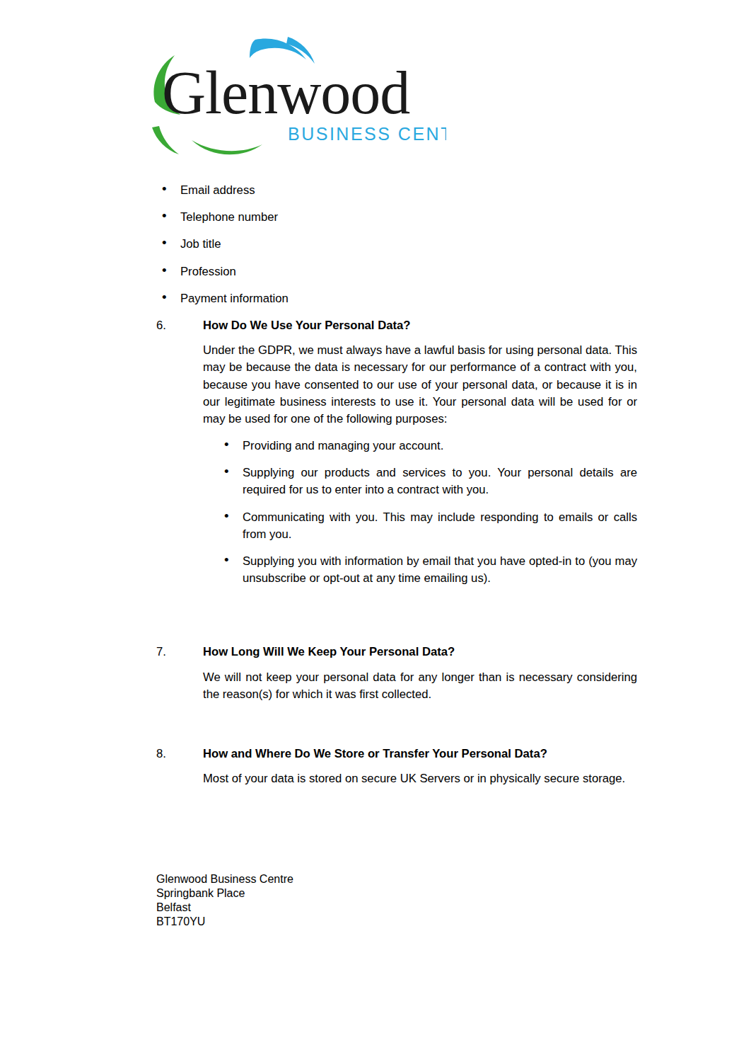Glenwood BUSINESS CENTRE
Email address
Telephone number
Job title
Profession
Payment information
6.
How Do We Use Your Personal Data?
Under the GDPR, we must always have a lawful basis for using personal data. This may be because the data is necessary for our performance of a contract with you, because you have consented to our use of your personal data, or because it is in our legitimate business interests to use it. Your personal data will be used for or may be used for one of the following purposes:
Providing and managing your account.
Supplying our products and services to you. Your personal details are required for us to enter into a contract with you.
Communicating with you. This may include responding to emails or calls from you.
Supplying you with information by email that you have opted-in to (you may unsubscribe or opt-out at any time emailing us).
7.
How Long Will We Keep Your Personal Data?
We will not keep your personal data for any longer than is necessary considering the reason(s) for which it was first collected.
8.
How and Where Do We Store or Transfer Your Personal Data?
Most of your data is stored on secure UK Servers or in physically secure storage.
Glenwood Business Centre
Springbank Place
Belfast
BT170YU